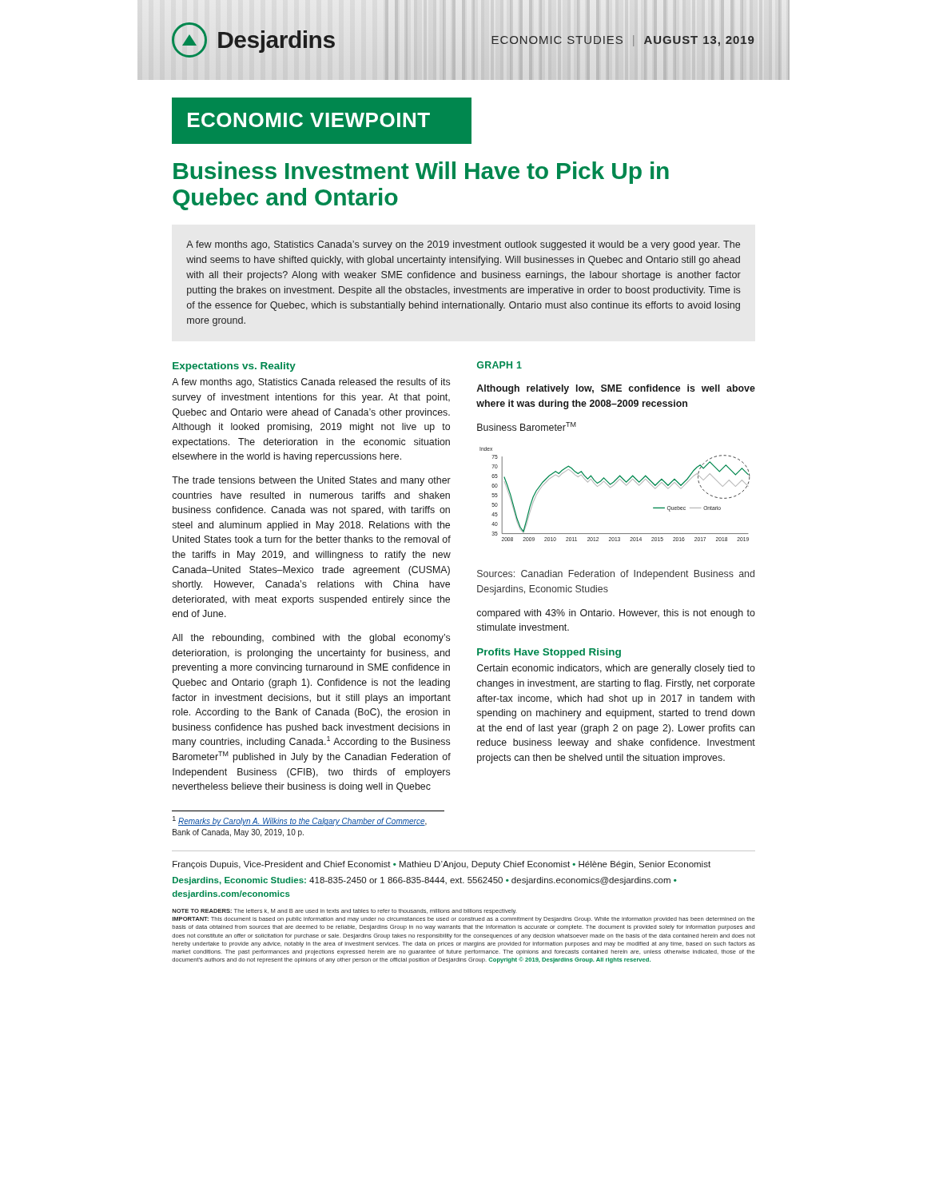Desjardins
ECONOMIC STUDIES|AUGUST 13, 2019
ECONOMIC VIEWPOINT
Business Investment Will Have to Pick Up in Quebec and Ontario
A few months ago, Statistics Canada’s survey on the 2019 investment outlook suggested it would be a very good year. The wind seems to have shifted quickly, with global uncertainty intensifying. Will businesses in Quebec and Ontario still go ahead with all their projects? Along with weaker SME confidence and business earnings, the labour shortage is another factor putting the brakes on investment. Despite all the obstacles, investments are imperative in order to boost productivity. Time is of the essence for Quebec, which is substantially behind internationally. Ontario must also continue its efforts to avoid losing more ground.
Expectations vs. Reality
A few months ago, Statistics Canada released the results of its survey of investment intentions for this year. At that point, Quebec and Ontario were ahead of Canada’s other provinces. Although it looked promising, 2019 might not live up to expectations. The deterioration in the economic situation elsewhere in the world is having repercussions here.
The trade tensions between the United States and many other countries have resulted in numerous tariffs and shaken business confidence. Canada was not spared, with tariffs on steel and aluminum applied in May 2018. Relations with the United States took a turn for the better thanks to the removal of the tariffs in May 2019, and willingness to ratify the new Canada–United States–Mexico trade agreement (CUSMA) shortly. However, Canada’s relations with China have deteriorated, with meat exports suspended entirely since the end of June.
All the rebounding, combined with the global economy’s deterioration, is prolonging the uncertainty for business, and preventing a more convincing turnaround in SME confidence in Quebec and Ontario (graph 1). Confidence is not the leading factor in investment decisions, but it still plays an important role. According to the Bank of Canada (BoC), the erosion in business confidence has pushed back investment decisions in many countries, including Canada.1 According to the Business BarometerTM published in July by the Canadian Federation of Independent Business (CFIB), two thirds of employers nevertheless believe their business is doing well in Quebec
GRAPH 1
Although relatively low, SME confidence is well above where it was during the 2008–2009 recession
Business BarometerTM
Index 75 70 65 60 55 50 45 40 35 2008 2009 2010 2011 2012 2013 2014 2015 2016 2017 2018 2019 Quebec Ontario
Sources: Canadian Federation of Independent Business and Desjardins, Economic Studies
compared with 43% in Ontario. However, this is not enough to stimulate investment.
Profits Have Stopped Rising
Certain economic indicators, which are generally closely tied to changes in investment, are starting to flag. Firstly, net corporate after-tax income, which had shot up in 2017 in tandem with spending on machinery and equipment, started to trend down at the end of last year (graph 2 on page 2). Lower profits can reduce business leeway and shake confidence. Investment projects can then be shelved until the situation improves.
1 Remarks by Carolyn A. Wilkins to the Calgary Chamber of Commerce, Bank of Canada, May 30, 2019, 10 p.
François Dupuis, Vice-President and Chief Economist • Mathieu D’Anjou, Deputy Chief Economist • Hélène Bégin, Senior Economist
Desjardins, Economic Studies: 418-835-2450 or 1 866-835-8444, ext. 5562450 • desjardins.economics@desjardins.com • desjardins.com/economics
NOTE TO READERS: The letters k, M and B are used in texts and tables to refer to thousands, millions and billions respectively.
IMPORTANT: This document is based on public information and may under no circumstances be used or construed as a commitment by Desjardins Group. While the information provided has been determined on the basis of data obtained from sources that are deemed to be reliable, Desjardins Group in no way warrants that the information is accurate or complete. The document is provided solely for information purposes and does not constitute an offer or solicitation for purchase or sale. Desjardins Group takes no responsibility for the consequences of any decision whatsoever made on the basis of the data contained herein and does not hereby undertake to provide any advice, notably in the area of investment services. The data on prices or margins are provided for information purposes and may be modified at any time, based on such factors as market conditions. The past performances and projections expressed herein are no guarantee of future performance. The opinions and forecasts contained herein are, unless otherwise indicated, those of the document’s authors and do not represent the opinions of any other person or the official position of Desjardins Group. Copyright © 2019, Desjardins Group. All rights reserved.